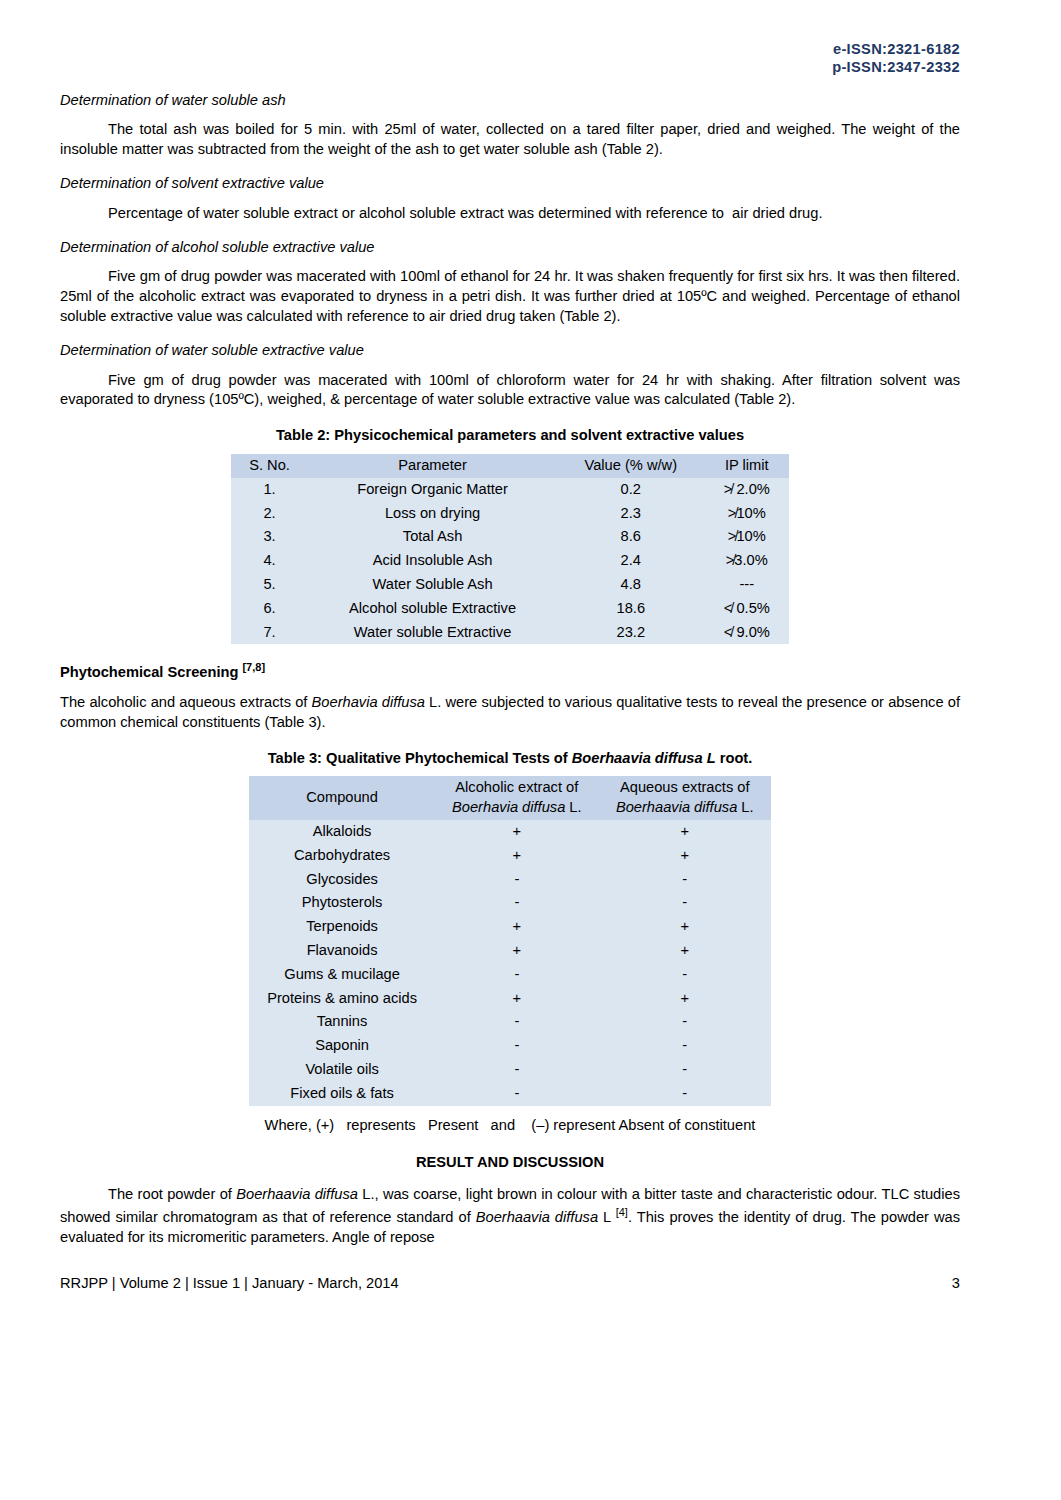e-ISSN:2321-6182
p-ISSN:2347-2332
Determination of water soluble ash
The total ash was boiled for 5 min. with 25ml of water, collected on a tared filter paper, dried and weighed. The weight of the insoluble matter was subtracted from the weight of the ash to get water soluble ash (Table 2).
Determination of solvent extractive value
Percentage of water soluble extract or alcohol soluble extract was determined with reference to air dried drug.
Determination of alcohol soluble extractive value
Five gm of drug powder was macerated with 100ml of ethanol for 24 hr. It was shaken frequently for first six hrs. It was then filtered. 25ml of the alcoholic extract was evaporated to dryness in a petri dish. It was further dried at 105ºC and weighed. Percentage of ethanol soluble extractive value was calculated with reference to air dried drug taken (Table 2).
Determination of water soluble extractive value
Five gm of drug powder was macerated with 100ml of chloroform water for 24 hr with shaking. After filtration solvent was evaporated to dryness (105ºC), weighed, & percentage of water soluble extractive value was calculated (Table 2).
Table 2: Physicochemical parameters and solvent extractive values
| S. No. | Parameter | Value (% w/w) | IP limit |
| --- | --- | --- | --- |
| 1. | Foreign Organic Matter | 0.2 | ≯ 2.0% |
| 2. | Loss on drying | 2.3 | ≯10% |
| 3. | Total Ash | 8.6 | ≯10% |
| 4. | Acid Insoluble Ash | 2.4 | ≯3.0% |
| 5. | Water Soluble Ash | 4.8 | --- |
| 6. | Alcohol soluble Extractive | 18.6 | ≮ 0.5% |
| 7. | Water soluble Extractive | 23.2 | ≮ 9.0% |
Phytochemical Screening [7,8]
The alcoholic and aqueous extracts of Boerhavia diffusa L. were subjected to various qualitative tests to reveal the presence or absence of common chemical constituents (Table 3).
Table 3: Qualitative Phytochemical Tests of Boerhaavia diffusa L root.
| Compound | Alcoholic extract of Boerhavia diffusa L. | Aqueous extracts of Boerhaavia diffusa L. |
| --- | --- | --- |
| Alkaloids | + | + |
| Carbohydrates | + | + |
| Glycosides | - | - |
| Phytosterols | - | - |
| Terpenoids | + | + |
| Flavanoids | + | + |
| Gums & mucilage | - | - |
| Proteins & amino acids | + | + |
| Tannins | - | - |
| Saponin | - | - |
| Volatile oils | - | - |
| Fixed oils & fats | - | - |
Where, (+) represents Present and (–) represent Absent of constituent
RESULT AND DISCUSSION
The root powder of Boerhaavia diffusa L., was coarse, light brown in colour with a bitter taste and characteristic odour. TLC studies showed similar chromatogram as that of reference standard of Boerhaavia diffusa L [4]. This proves the identity of drug. The powder was evaluated for its micromeritic parameters. Angle of repose
RRJPP | Volume 2 | Issue 1 | January - March, 2014
3